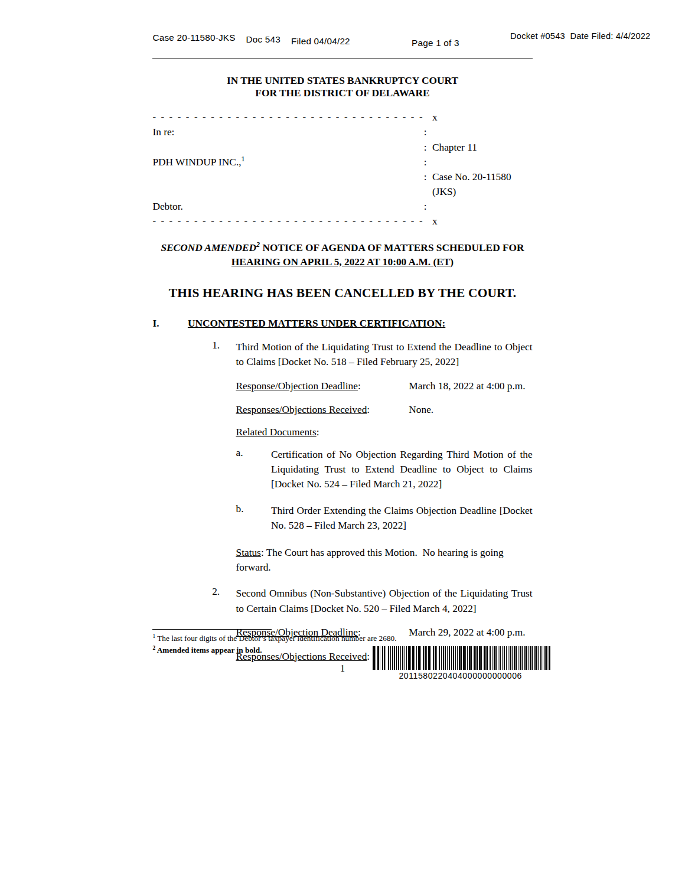Case 20-11580-JKS Doc 543 Filed 04/04/22 Page 1 of 3
Docket #0543 Date Filed: 4/4/2022
IN THE UNITED STATES BANKRUPTCY COURT
FOR THE DISTRICT OF DELAWARE
| - - - - - - - - - - - - - - - - - - - - - - - - - - - - - - - - - | | x |
| In re: | : | |
| | : | Chapter 11 |
| PDH WINDUP INC., 1 | : | |
| | : | Case No. 20-11580 (JKS) |
| Debtor. | : | |
| - - - - - - - - - - - - - - - - - - - - - - - - - - - - - - - - - | | x |
SECOND AMENDED2 NOTICE OF AGENDA OF MATTERS SCHEDULED FOR
HEARING ON APRIL 5, 2022 AT 10:00 A.M. (ET)
THIS HEARING HAS BEEN CANCELLED BY THE COURT.
I.
UNCONTESTED MATTERS UNDER CERTIFICATION:
1.
Third Motion of the Liquidating Trust to Extend the Deadline to Object to Claims [Docket No. 518 – Filed February 25, 2022]
Response/Objection Deadline:
March 18, 2022 at 4:00 p.m.
Responses/Objections Received:
None.
Related Documents:
a.
Certification of No Objection Regarding Third Motion of the Liquidating Trust to Extend Deadline to Object to Claims [Docket No. 524 – Filed March 21, 2022]
b.
Third Order Extending the Claims Objection Deadline [Docket No. 528 – Filed March 23, 2022]
Status: The Court has approved this Motion. No hearing is going forward.
2.
Second Omnibus (Non-Substantive) Objection of the Liquidating Trust to Certain Claims [Docket No. 520 – Filed March 4, 2022]
Response/Objection Deadline:
March 29, 2022 at 4:00 p.m.
Responses/Objections Received:
None.
1 The last four digits of the Debtor’s taxpayer identification number are 2680.
2 Amended items appear in bold.
1
2011580220404000000000006